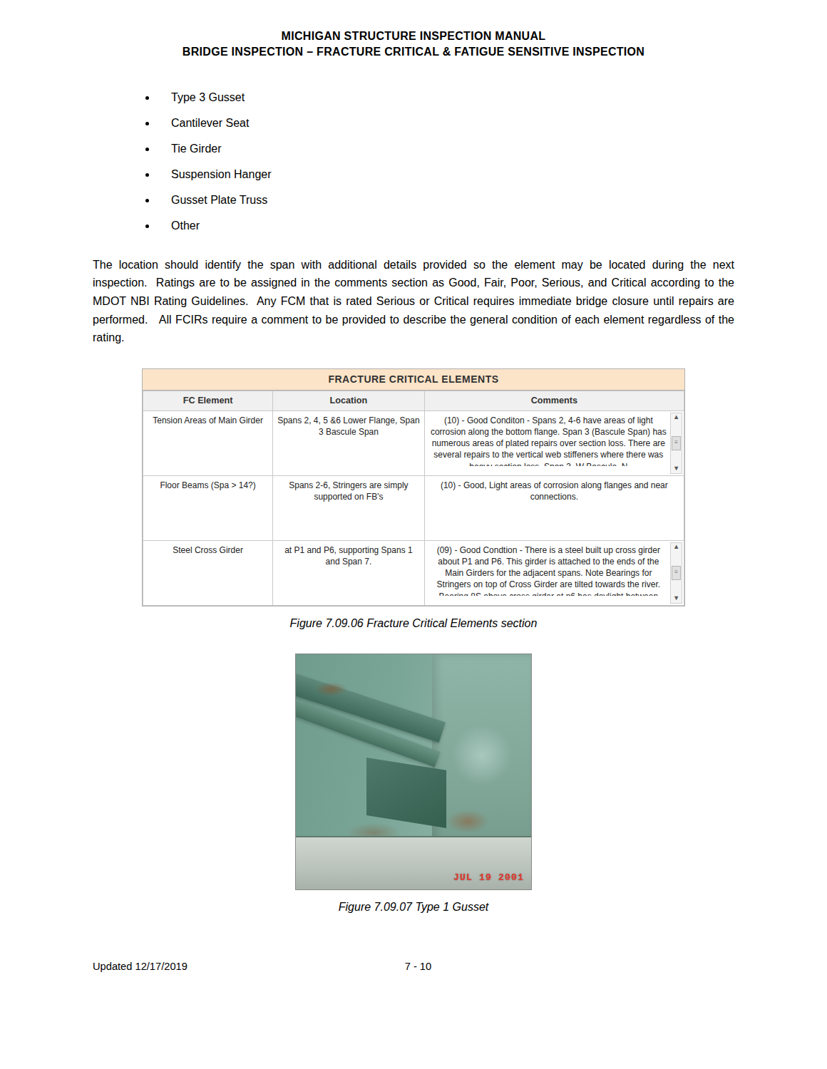MICHIGAN STRUCTURE INSPECTION MANUAL
BRIDGE INSPECTION – FRACTURE CRITICAL & FATIGUE SENSITIVE INSPECTION
Type 3 Gusset
Cantilever Seat
Tie Girder
Suspension Hanger
Gusset Plate Truss
Other
The location should identify the span with additional details provided so the element may be located during the next inspection. Ratings are to be assigned in the comments section as Good, Fair, Poor, Serious, and Critical according to the MDOT NBI Rating Guidelines. Any FCM that is rated Serious or Critical requires immediate bridge closure until repairs are performed. All FCIRs require a comment to be provided to describe the general condition of each element regardless of the rating.
FRACTURE CRITICAL ELEMENTS
| FC Element | Location | Comments |
| --- | --- | --- |
| Tension Areas of Main Girder | Spans 2, 4, 5 &6 Lower Flange, Span 3 Bascule Span | (10) - Good Conditon - Spans 2, 4-6 have areas of light corrosion along the bottom flange. Span 3 (Bascule Span) has numerous areas of plated repairs over section loss. There are several repairs to the vertical web stiffeners where there was heavy section loss. Span 3, W Bascule, N ▲ ≡ ▼ |
| Floor Beams (Spa > 14?) | Spans 2-6, Stringers are simply supported on FB's | (10) - Good, Light areas of corrosion along flanges and near connections. |
| Steel Cross Girder | at P1 and P6, supporting Spans 1 and Span 7. | (09) - Good Condtion - There is a steel built up cross girder about P1 and P6. This girder is attached to the ends of the Main Girders for the adjacent spans. Note Bearings for Stringers on top of Cross Girder are tilted towards the river. Bearing 8S above cross girder at p6 has daylight between ▲ ≡ ▼ |
Figure 7.09.06 Fracture Critical Elements section
JUL 19 2001
Figure 7.09.07 Type 1 Gusset
Updated 12/17/2019
7 - 10